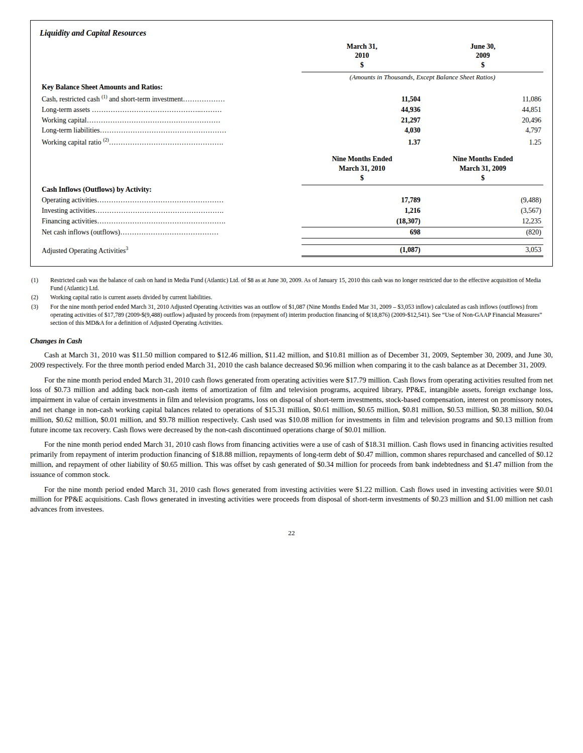Liquidity and Capital Resources
| | March 31, 2010 $ | June 30, 2009 $ |
| | (Amounts in Thousands, Except Balance Sheet Ratios) |
| Key Balance Sheet Amounts and Ratios: | | |
| Cash, restricted cash (1) and short-term investment……………… | 11,504 | 11,086 |
| Long-term assets ………………………………………..……… | 44,936 | 44,851 |
| Working capital………………………………………………… | 21,297 | 20,496 |
| Long-term liabilities……………………………………………… | 4,030 | 4,797 |
| Working capital ratio (2) …………………………………………. | 1.37 | 1.25 |
| | Nine Months Ended March 31, 2010 $ | Nine Months Ended March 31, 2009 $ |
| Cash Inflows (Outflows) by Activity: | | |
| Operating activities……………………………………………… | 17,789 | (9,488) |
| Investing activities………………………………………………. | 1,216 | (3,567) |
| Financing activities………………………………………………. | (18,307) | 12,235 |
| Net cash inflows (outflows)…………………………………… | 698 | (820) |
| Adjusted Operating Activities 3 | (1,087) | 3,053 |
| (1) | Restricted cash was the balance of cash on hand in Media Fund (Atlantic) Ltd. of $8 as at June 30, 2009. As of January 15, 2010 this cash was no longer restricted due to the effective acquisition of Media Fund (Atlantic) Ltd. |
| (2) | Working capital ratio is current assets divided by current liabilities. |
| (3) | For the nine month period ended March 31, 2010 Adjusted Operating Activities was an outflow of $1,087 (Nine Months Ended Mar 31, 2009 – $3,053 inflow) calculated as cash inflows (outflows) from operating activities of $17,789 (2009-$(9,488) outflow) adjusted by proceeds from (repayment of) interim production financing of $(18,876) (2009-$12,541). See “Use of Non-GAAP Financial Measures” section of this MD&A for a definition of Adjusted Operating Activities. |
Changes in Cash
Cash at March 31, 2010 was $11.50 million compared to $12.46 million, $11.42 million, and $10.81 million as of December 31, 2009, September 30, 2009, and June 30, 2009 respectively. For the three month period ended March 31, 2010 the cash balance decreased $0.96 million when comparing it to the cash balance as at December 31, 2009.
For the nine month period ended March 31, 2010 cash flows generated from operating activities were $17.79 million. Cash flows from operating activities resulted from net loss of $0.73 million and adding back non-cash items of amortization of film and television programs, acquired library, PP&E, intangible assets, foreign exchange loss, impairment in value of certain investments in film and television programs, loss on disposal of short-term investments, stock-based compensation, interest on promissory notes, and net change in non-cash working capital balances related to operations of $15.31 million, $0.61 million, $0.65 million, $0.81 million, $0.53 million, $0.38 million, $0.04 million, $0.62 million, $0.01 million, and $9.78 million respectively. Cash used was $10.08 million for investments in film and television programs and $0.13 million from future income tax recovery. Cash flows were decreased by the non-cash discontinued operations charge of $0.01 million.
For the nine month period ended March 31, 2010 cash flows from financing activities were a use of cash of $18.31 million. Cash flows used in financing activities resulted primarily from repayment of interim production financing of $18.88 million, repayments of long-term debt of $0.47 million, common shares repurchased and cancelled of $0.12 million, and repayment of other liability of $0.65 million. This was offset by cash generated of $0.34 million for proceeds from bank indebtedness and $1.47 million from the issuance of common stock.
For the nine month period ended March 31, 2010 cash flows generated from investing activities were $1.22 million. Cash flows used in investing activities were $0.01 million for PP&E acquisitions. Cash flows generated in investing activities were proceeds from disposal of short-term investments of $0.23 million and $1.00 million net cash advances from investees.
22